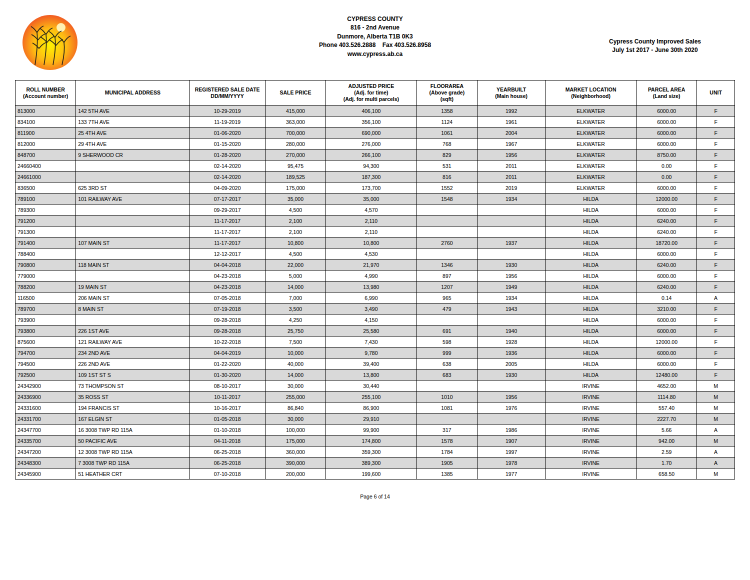CYPRESS COUNTY
816 - 2nd Avenue
Dunmore, Alberta T1B 0K3
Phone 403.526.2888 Fax 403.526.8958
www.cypress.ab.ca
Cypress County Improved Sales
July 1st 2017 - June 30th 2020
| ROLL NUMBER (Account number) | MUNICIPAL ADDRESS | REGISTERED SALE DATE DD/MM/YYYY | SALE PRICE | ADJUSTED PRICE (Adj. for time) (Adj. for multi parcels) | FLOORAREA (Above grade) (sqft) | YEARBUILT (Main house) | MARKET LOCATION (Neighborhood) | PARCEL AREA (Land size) | UNIT |
| --- | --- | --- | --- | --- | --- | --- | --- | --- | --- |
| 813000 | 142 5TH AVE | 10-29-2019 | 415,000 | 406,100 | 1358 | 1992 | ELKWATER | 6000.00 | F |
| 834100 | 133 7TH AVE | 11-19-2019 | 363,000 | 356,100 | 1124 | 1961 | ELKWATER | 6000.00 | F |
| 811900 | 25 4TH AVE | 01-06-2020 | 700,000 | 690,000 | 1061 | 2004 | ELKWATER | 6000.00 | F |
| 812000 | 29 4TH AVE | 01-15-2020 | 280,000 | 276,000 | 768 | 1967 | ELKWATER | 6000.00 | F |
| 848700 | 9 SHERWOOD CR | 01-28-2020 | 270,000 | 266,100 | 829 | 1956 | ELKWATER | 8750.00 | F |
| 24660400 | | 02-14-2020 | 95,475 | 94,300 | 531 | 2011 | ELKWATER | 0.00 | F |
| 24661000 | | 02-14-2020 | 189,525 | 187,300 | 816 | 2011 | ELKWATER | 0.00 | F |
| 836500 | 625 3RD ST | 04-09-2020 | 175,000 | 173,700 | 1552 | 2019 | ELKWATER | 6000.00 | F |
| 789100 | 101 RAILWAY AVE | 07-17-2017 | 35,000 | 35,000 | 1548 | 1934 | HILDA | 12000.00 | F |
| 789300 | | 09-29-2017 | 4,500 | 4,570 | | | HILDA | 6000.00 | F |
| 791200 | | 11-17-2017 | 2,100 | 2,110 | | | HILDA | 6240.00 | F |
| 791300 | | 11-17-2017 | 2,100 | 2,110 | | | HILDA | 6240.00 | F |
| 791400 | 107 MAIN ST | 11-17-2017 | 10,800 | 10,800 | 2760 | 1937 | HILDA | 18720.00 | F |
| 788400 | | 12-12-2017 | 4,500 | 4,530 | | | HILDA | 6000.00 | F |
| 790800 | 118 MAIN ST | 04-04-2018 | 22,000 | 21,970 | 1346 | 1930 | HILDA | 6240.00 | F |
| 779000 | | 04-23-2018 | 5,000 | 4,990 | 897 | 1956 | HILDA | 6000.00 | F |
| 788200 | 19 MAIN ST | 04-23-2018 | 14,000 | 13,980 | 1207 | 1949 | HILDA | 6240.00 | F |
| 116500 | 206 MAIN ST | 07-05-2018 | 7,000 | 6,990 | 965 | 1934 | HILDA | 0.14 | A |
| 789700 | 8 MAIN ST | 07-19-2018 | 3,500 | 3,490 | 479 | 1943 | HILDA | 3210.00 | F |
| 793900 | | 09-28-2018 | 4,250 | 4,150 | | | HILDA | 6000.00 | F |
| 793800 | 226 1ST AVE | 09-28-2018 | 25,750 | 25,580 | 691 | 1940 | HILDA | 6000.00 | F |
| 875600 | 121 RAILWAY AVE | 10-22-2018 | 7,500 | 7,430 | 598 | 1928 | HILDA | 12000.00 | F |
| 794700 | 234 2ND AVE | 04-04-2019 | 10,000 | 9,780 | 999 | 1936 | HILDA | 6000.00 | F |
| 794500 | 226 2ND AVE | 01-22-2020 | 40,000 | 39,400 | 638 | 2005 | HILDA | 6000.00 | F |
| 792500 | 109 1ST ST S | 01-30-2020 | 14,000 | 13,800 | 683 | 1930 | HILDA | 12480.00 | F |
| 24342900 | 73 THOMPSON ST | 08-10-2017 | 30,000 | 30,440 | | | IRVINE | 4652.00 | M |
| 24336900 | 35 ROSS ST | 10-11-2017 | 255,000 | 255,100 | 1010 | 1956 | IRVINE | 1114.80 | M |
| 24331600 | 194 FRANCIS ST | 10-16-2017 | 86,840 | 86,900 | 1081 | 1976 | IRVINE | 557.40 | M |
| 24331700 | 167 ELGIN ST | 01-05-2018 | 30,000 | 29,910 | | | IRVINE | 2227.70 | M |
| 24347700 | 16 3008 TWP RD 115A | 01-10-2018 | 100,000 | 99,900 | 317 | 1986 | IRVINE | 5.66 | A |
| 24335700 | 50 PACIFIC AVE | 04-11-2018 | 175,000 | 174,800 | 1578 | 1907 | IRVINE | 942.00 | M |
| 24347200 | 12 3008 TWP RD 115A | 06-25-2018 | 360,000 | 359,300 | 1784 | 1997 | IRVINE | 2.59 | A |
| 24348300 | 7 3008 TWP RD 115A | 06-25-2018 | 390,000 | 389,300 | 1905 | 1978 | IRVINE | 1.70 | A |
| 24345900 | 51 HEATHER CRT | 07-10-2018 | 200,000 | 199,600 | 1385 | 1977 | IRVINE | 658.50 | M |
Page 6 of 14